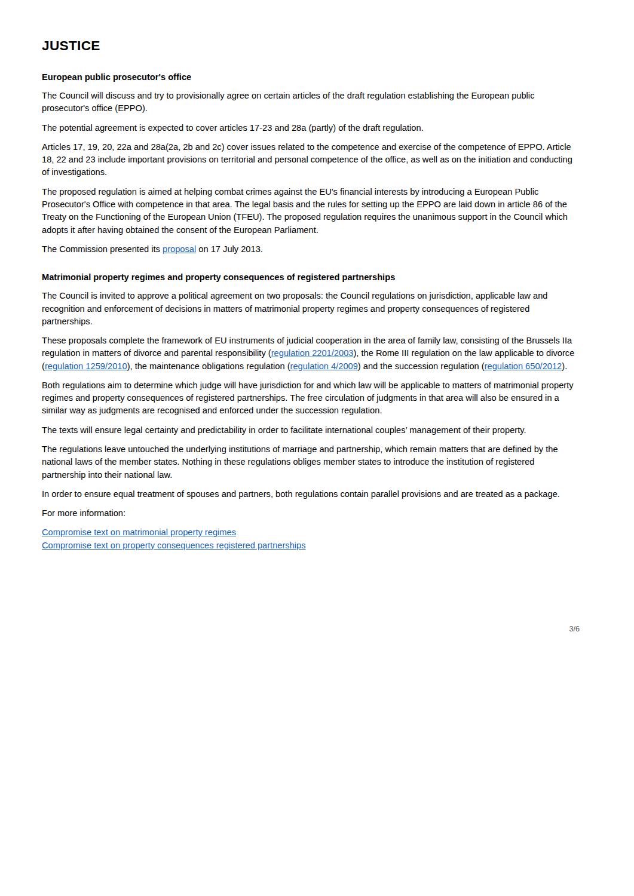JUSTICE
European public prosecutor's office
The Council will discuss and try to provisionally agree on certain articles of the draft regulation establishing the European public prosecutor's office (EPPO).
The potential agreement is expected to cover articles 17-23 and 28a (partly) of the draft regulation.
Articles 17, 19, 20, 22a and 28a(2a, 2b and 2c) cover issues related to the competence and exercise of the competence of EPPO. Article 18, 22 and 23 include important provisions on territorial and personal competence of the office, as well as on the initiation and conducting of investigations.
The proposed regulation is aimed at helping combat crimes against the EU's financial interests by introducing a European Public Prosecutor's Office with competence in that area. The legal basis and the rules for setting up the EPPO are laid down in article 86 of the Treaty on the Functioning of the European Union (TFEU). The proposed regulation requires the unanimous support in the Council which adopts it after having obtained the consent of the European Parliament.
The Commission presented its proposal on 17 July 2013.
Matrimonial property regimes and property consequences of registered partnerships
The Council is invited to approve a political agreement on two proposals: the Council regulations on jurisdiction, applicable law and recognition and enforcement of decisions in matters of matrimonial property regimes and property consequences of registered partnerships.
These proposals complete the framework of EU instruments of judicial cooperation in the area of family law, consisting of the Brussels IIa regulation in matters of divorce and parental responsibility (regulation 2201/2003), the Rome III regulation on the law applicable to divorce (regulation 1259/2010), the maintenance obligations regulation (regulation 4/2009) and the succession regulation (regulation 650/2012).
Both regulations aim to determine which judge will have jurisdiction for and which law will be applicable to matters of matrimonial property regimes and property consequences of registered partnerships. The free circulation of judgments in that area will also be ensured in a similar way as judgments are recognised and enforced under the succession regulation.
The texts will ensure legal certainty and predictability in order to facilitate international couples’ management of their property.
The regulations leave untouched the underlying institutions of marriage and partnership, which remain matters that are defined by the national laws of the member states. Nothing in these regulations obliges member states to introduce the institution of registered partnership into their national law.
In order to ensure equal treatment of spouses and partners, both regulations contain parallel provisions and are treated as a package.
For more information:
Compromise text on matrimonial property regimes
Compromise text on property consequences registered partnerships
3/6